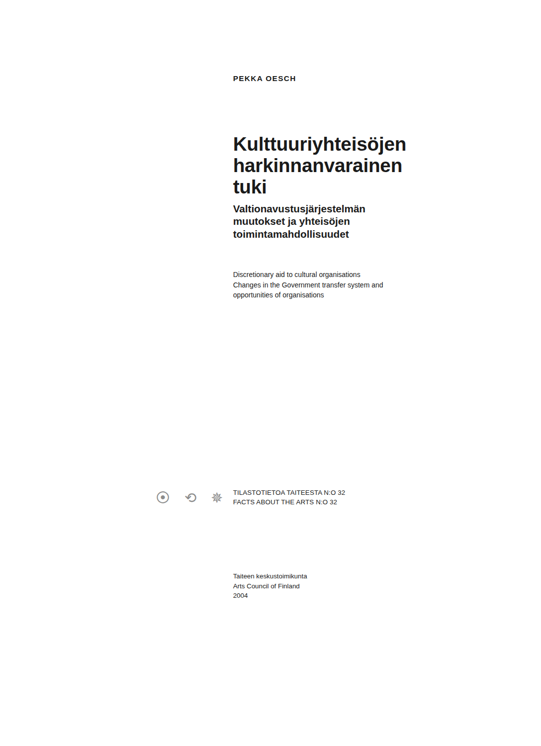Pekka Oesch
Kulttuuriyhteisöjen
harkinnanvarainen tuki
Valtionavustusjärjestelmän
muutokset ja yhteisöjen
toimintamahdollisuudet
Discretionary aid to cultural organisations
Changes in the Government transfer system and
opportunities of organisations
⦿ ⟲ ✵
TILASTOTIETOA TAITEESTA N:O 32
FACTS ABOUT THE ARTS N:O 32
Taiteen keskustoimikunta
Arts Council of Finland
2004